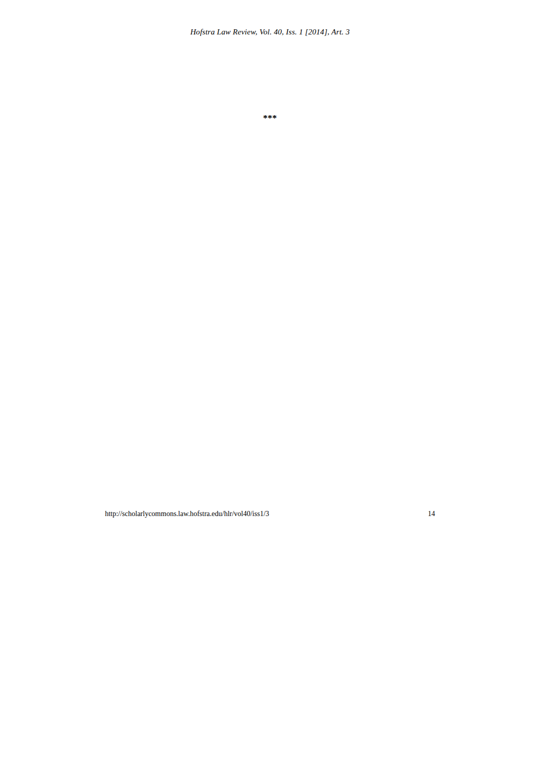Hofstra Law Review, Vol. 40, Iss. 1 [2014], Art. 3
***
http://scholarlycommons.law.hofstra.edu/hlr/vol40/iss1/3 14